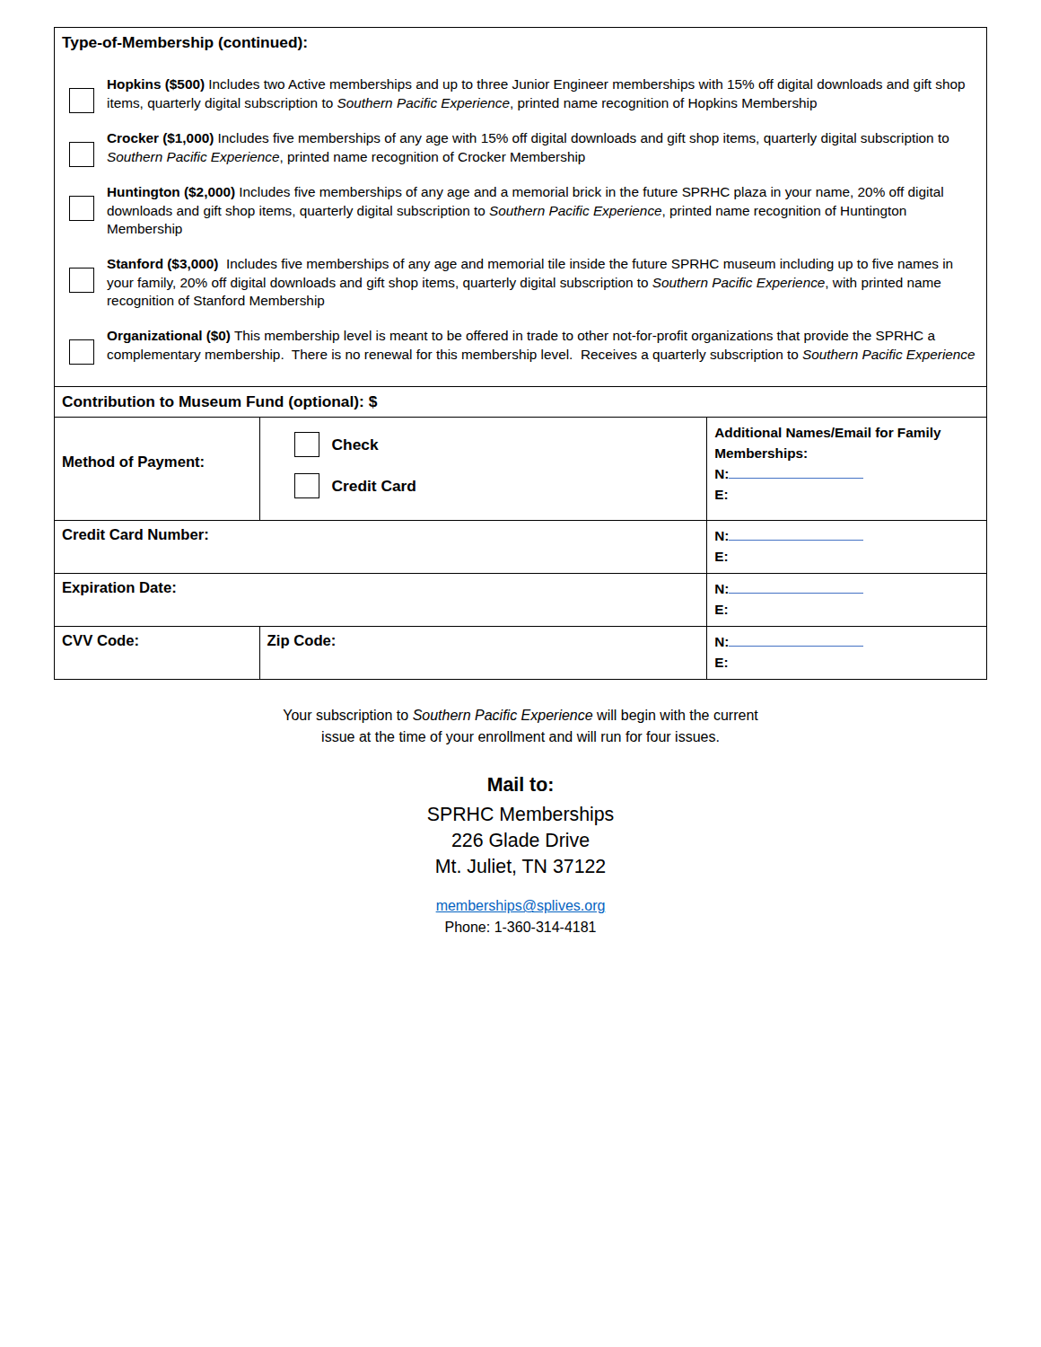| Type-of-Membership (continued): |
| Hopkins ($500) Includes two Active memberships and up to three Junior Engineer memberships with 15% off digital downloads and gift shop items, quarterly digital subscription to Southern Pacific Experience , printed name recognition of Hopkins Membership Crocker ($1,000) Includes five memberships of any age with 15% off digital downloads and gift shop items, quarterly digital subscription to Southern Pacific Experience , printed name recognition of Crocker Membership Huntington ($2,000) Includes five memberships of any age and a memorial brick in the future SPRHC plaza in your name, 20% off digital downloads and gift shop items, quarterly digital subscription to Southern Pacific Experience , printed name recognition of Huntington Membership Stanford ($3,000) Includes five memberships of any age and memorial tile inside the future SPRHC museum including up to five names in your family, 20% off digital downloads and gift shop items, quarterly digital subscription to Southern Pacific Experience , with printed name recognition of Stanford Membership Organizational ($0) This membership level is meant to be offered in trade to other not-for-profit organizations that provide the SPRHC a complementary membership. There is no renewal for this membership level. Receives a quarterly subscription to Southern Pacific Experience |
| Contribution to Museum Fund (optional): $ |
| Method of Payment: | Check Credit Card | Additional Names/Email for Family Memberships: N: E: |
| Credit Card Number: | N: E: |
| Expiration Date: | N: E: |
| CVV Code: | Zip Code: | N: E: |
Your subscription to Southern Pacific Experience will begin with the current
issue at the time of your enrollment and will run for four issues.
Mail to:
SPRHC Memberships
226 Glade Drive
Mt. Juliet, TN 37122
memberships@splives.org
Phone: 1-360-314-4181